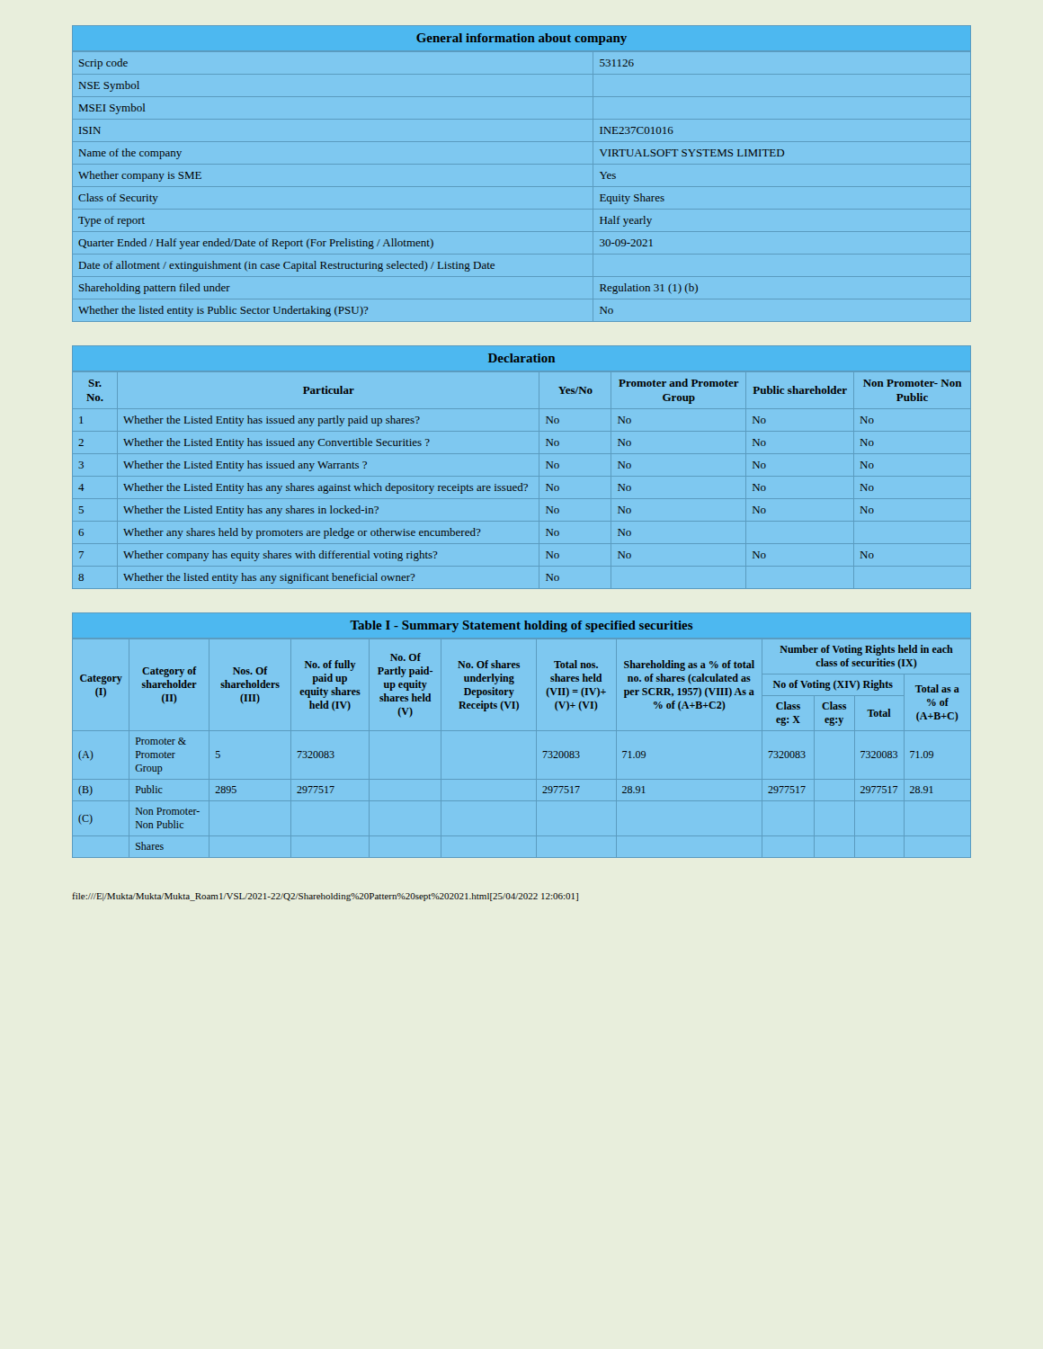General information about company
| Scrip code | 531126 |
| NSE Symbol | |
| MSEI Symbol | |
| ISIN | INE237C01016 |
| Name of the company | VIRTUALSOFT SYSTEMS LIMITED |
| Whether company is SME | Yes |
| Class of Security | Equity Shares |
| Type of report | Half yearly |
| Quarter Ended / Half year ended/Date of Report (For Prelisting / Allotment) | 30-09-2021 |
| Date of allotment / extinguishment (in case Capital Restructuring selected) / Listing Date | |
| Shareholding pattern filed under | Regulation 31 (1) (b) |
| Whether the listed entity is Public Sector Undertaking (PSU)? | No |
Declaration
| Sr. No. | Particular | Yes/No | Promoter and Promoter Group | Public shareholder | Non Promoter- Non Public |
| --- | --- | --- | --- | --- | --- |
| 1 | Whether the Listed Entity has issued any partly paid up shares? | No | No | No | No |
| 2 | Whether the Listed Entity has issued any Convertible Securities ? | No | No | No | No |
| 3 | Whether the Listed Entity has issued any Warrants ? | No | No | No | No |
| 4 | Whether the Listed Entity has any shares against which depository receipts are issued? | No | No | No | No |
| 5 | Whether the Listed Entity has any shares in locked-in? | No | No | No | No |
| 6 | Whether any shares held by promoters are pledge or otherwise encumbered? | No | No | | |
| 7 | Whether company has equity shares with differential voting rights? | No | No | No | No |
| 8 | Whether the listed entity has any significant beneficial owner? | No | | | |
Table I - Summary Statement holding of specified securities
| Category (I) | Category of shareholder (II) | Nos. Of shareholders (III) | No. of fully paid up equity shares held (IV) | No. Of Partly paid-up equity shares held (V) | No. Of shares underlying Depository Receipts (VI) | Total nos. shares held (VII) = (IV)+(V)+ (VI) | Shareholding as a % of total no. of shares (calculated as per SCRR, 1957) (VIII) As a % of (A+B+C2) | Number of Voting Rights held in each class of securities (IX) |
| --- | --- | --- | --- | --- | --- | --- | --- | --- |
| No of Voting (XIV) Rights | Total as a % of (A+B+C) |
| Class eg: X | Class eg:y | Total |
| (A) | Promoter & Promoter Group | 5 | 7320083 | | | 7320083 | 71.09 | 7320083 | | 7320083 | 71.09 |
| (B) | Public | 2895 | 2977517 | | | 2977517 | 28.91 | 2977517 | | 2977517 | 28.91 |
| (C) | Non Promoter- Non Public | | | | | | | | | | |
| | Shares | | | | | | | | | | |
file:///E|/Mukta/Mukta/Mukta_Roam1/VSL/2021-22/Q2/Shareholding%20Pattern%20sept%202021.html[25/04/2022 12:06:01]